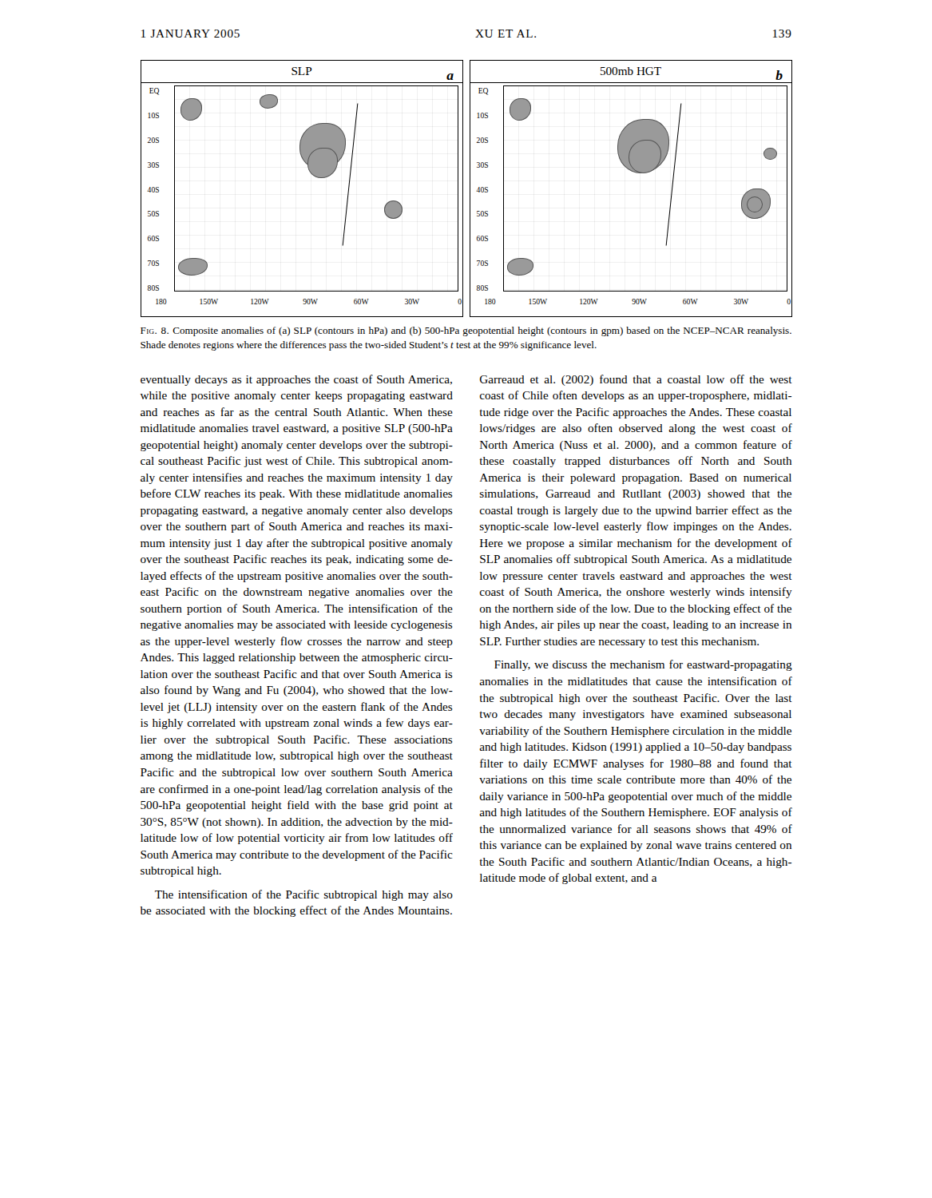1 January 2005 Xu et al. 139
SLP
a
EQ 10S 20S 30S 40S 50S 60S 70S 80S
180 150W 120W 90W 60W 30W 0
500mb HGT
b
EQ 10S 20S 30S 40S 50S 60S 70S 80S
180 150W 120W 90W 60W 30W 0
Fig. 8. Composite anomalies of (a) SLP (contours in hPa) and (b) 500-hPa geopotential height (contours in gpm) based on the NCEP–NCAR reanalysis. Shade denotes regions where the differences pass the two-sided Student’s t test at the 99% significance level.
eventually decays as it approaches the coast of South America, while the positive anomaly center keeps propagating eastward and reaches as far as the central South Atlantic. When these midlatitude anomalies travel eastward, a positive SLP (500-hPa geopotential height) anomaly center develops over the subtropical southeast Pacific just west of Chile. This subtropical anomaly center intensifies and reaches the maximum intensity 1 day before CLW reaches its peak. With these midlatitude anomalies propagating eastward, a negative anomaly center also develops over the southern part of South America and reaches its maximum intensity just 1 day after the subtropical positive anomaly over the southeast Pacific reaches its peak, indicating some delayed effects of the upstream positive anomalies over the southeast Pacific on the downstream negative anomalies over the southern portion of South America. The intensification of the negative anomalies may be associated with leeside cyclogenesis as the upper-level westerly flow crosses the narrow and steep Andes. This lagged relationship between the atmospheric circulation over the southeast Pacific and that over South America is also found by Wang and Fu (2004), who showed that the low-level jet (LLJ) intensity over on the eastern flank of the Andes is highly correlated with upstream zonal winds a few days earlier over the subtropical South Pacific. These associations among the midlatitude low, subtropical high over the southeast Pacific and the subtropical low over southern South America are confirmed in a one-point lead/lag correlation analysis of the 500-hPa geopotential height field with the base grid point at 30°S, 85°W (not shown). In addition, the advection by the midlatitude low of low potential vorticity air from low latitudes off South America may contribute to the development of the Pacific subtropical high.
The intensification of the Pacific subtropical high may also be associated with the blocking effect of the Andes Mountains. Garreaud et al. (2002) found that a coastal low off the west coast of Chile often develops as an upper-troposphere, midlatitude ridge over the Pacific approaches the Andes. These coastal lows/ridges are also often observed along the west coast of North America (Nuss et al. 2000), and a common feature of these coastally trapped disturbances off North and South America is their poleward propagation. Based on numerical simulations, Garreaud and Rutllant (2003) showed that the coastal trough is largely due to the upwind barrier effect as the synoptic-scale low-level easterly flow impinges on the Andes. Here we propose a similar mechanism for the development of SLP anomalies off subtropical South America. As a midlatitude low pressure center travels eastward and approaches the west coast of South America, the onshore westerly winds intensify on the northern side of the low. Due to the blocking effect of the high Andes, air piles up near the coast, leading to an increase in SLP. Further studies are necessary to test this mechanism.
Finally, we discuss the mechanism for eastward-propagating anomalies in the midlatitudes that cause the intensification of the subtropical high over the southeast Pacific. Over the last two decades many investigators have examined subseasonal variability of the Southern Hemisphere circulation in the middle and high latitudes. Kidson (1991) applied a 10–50-day bandpass filter to daily ECMWF analyses for 1980–88 and found that variations on this time scale contribute more than 40% of the daily variance in 500-hPa geopotential over much of the middle and high latitudes of the Southern Hemisphere. EOF analysis of the unnormalized variance for all seasons shows that 49% of this variance can be explained by zonal wave trains centered on the South Pacific and southern Atlantic/Indian Oceans, a high-latitude mode of global extent, and a